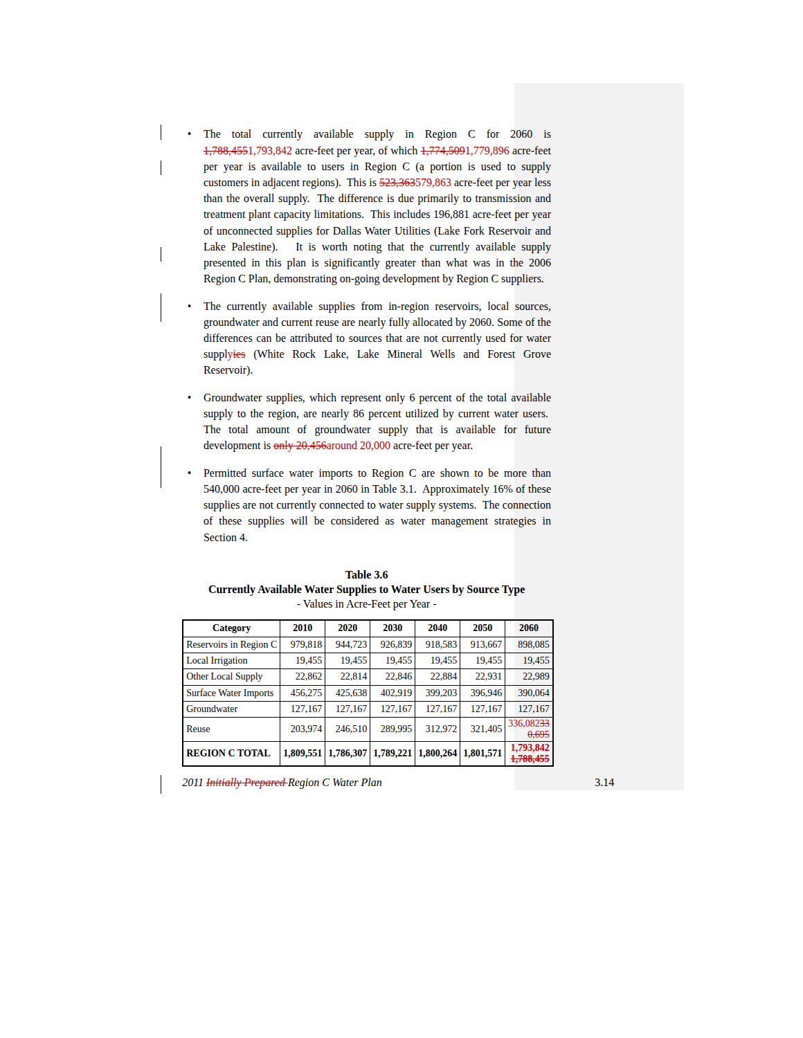The total currently available supply in Region C for 2060 is 1,788,4551,793,842 acre-feet per year, of which 1,774,5091,779,896 acre-feet per year is available to users in Region C (a portion is used to supply customers in adjacent regions). This is 523,363579,863 acre-feet per year less than the overall supply. The difference is due primarily to transmission and treatment plant capacity limitations. This includes 196,881 acre-feet per year of unconnected supplies for Dallas Water Utilities (Lake Fork Reservoir and Lake Palestine). It is worth noting that the currently available supply presented in this plan is significantly greater than what was in the 2006 Region C Plan, demonstrating on-going development by Region C suppliers.
The currently available supplies from in-region reservoirs, local sources, groundwater and current reuse are nearly fully allocated by 2060. Some of the differences can be attributed to sources that are not currently used for water supplyies (White Rock Lake, Lake Mineral Wells and Forest Grove Reservoir).
Groundwater supplies, which represent only 6 percent of the total available supply to the region, are nearly 86 percent utilized by current water users. The total amount of groundwater supply that is available for future development is only 20,456around 20,000 acre-feet per year.
Permitted surface water imports to Region C are shown to be more than 540,000 acre-feet per year in 2060 in Table 3.1. Approximately 16% of these supplies are not currently connected to water supply systems. The connection of these supplies will be considered as water management strategies in Section 4.
Table 3.6
Currently Available Water Supplies to Water Users by Source Type
- Values in Acre-Feet per Year -
| Category | 2010 | 2020 | 2030 | 2040 | 2050 | 2060 |
| --- | --- | --- | --- | --- | --- | --- |
| Reservoirs in Region C | 979,818 | 944,723 | 926,839 | 918,583 | 913,667 | 898,085 |
| Local Irrigation | 19,455 | 19,455 | 19,455 | 19,455 | 19,455 | 19,455 |
| Other Local Supply | 22,862 | 22,814 | 22,846 | 22,884 | 22,931 | 22,989 |
| Surface Water Imports | 456,275 | 425,638 | 402,919 | 399,203 | 396,946 | 390,064 |
| Groundwater | 127,167 | 127,167 | 127,167 | 127,167 | 127,167 | 127,167 |
| Reuse | 203,974 | 246,510 | 289,995 | 312,972 | 321,405 | 336,082 33 0,695 |
| REGION C TOTAL | 1,809,551 | 1,786,307 | 1,789,221 | 1,800,264 | 1,801,571 | 1,793,842 1,788,455 |
3.14 2011 Initially Prepared Region C Water Plan